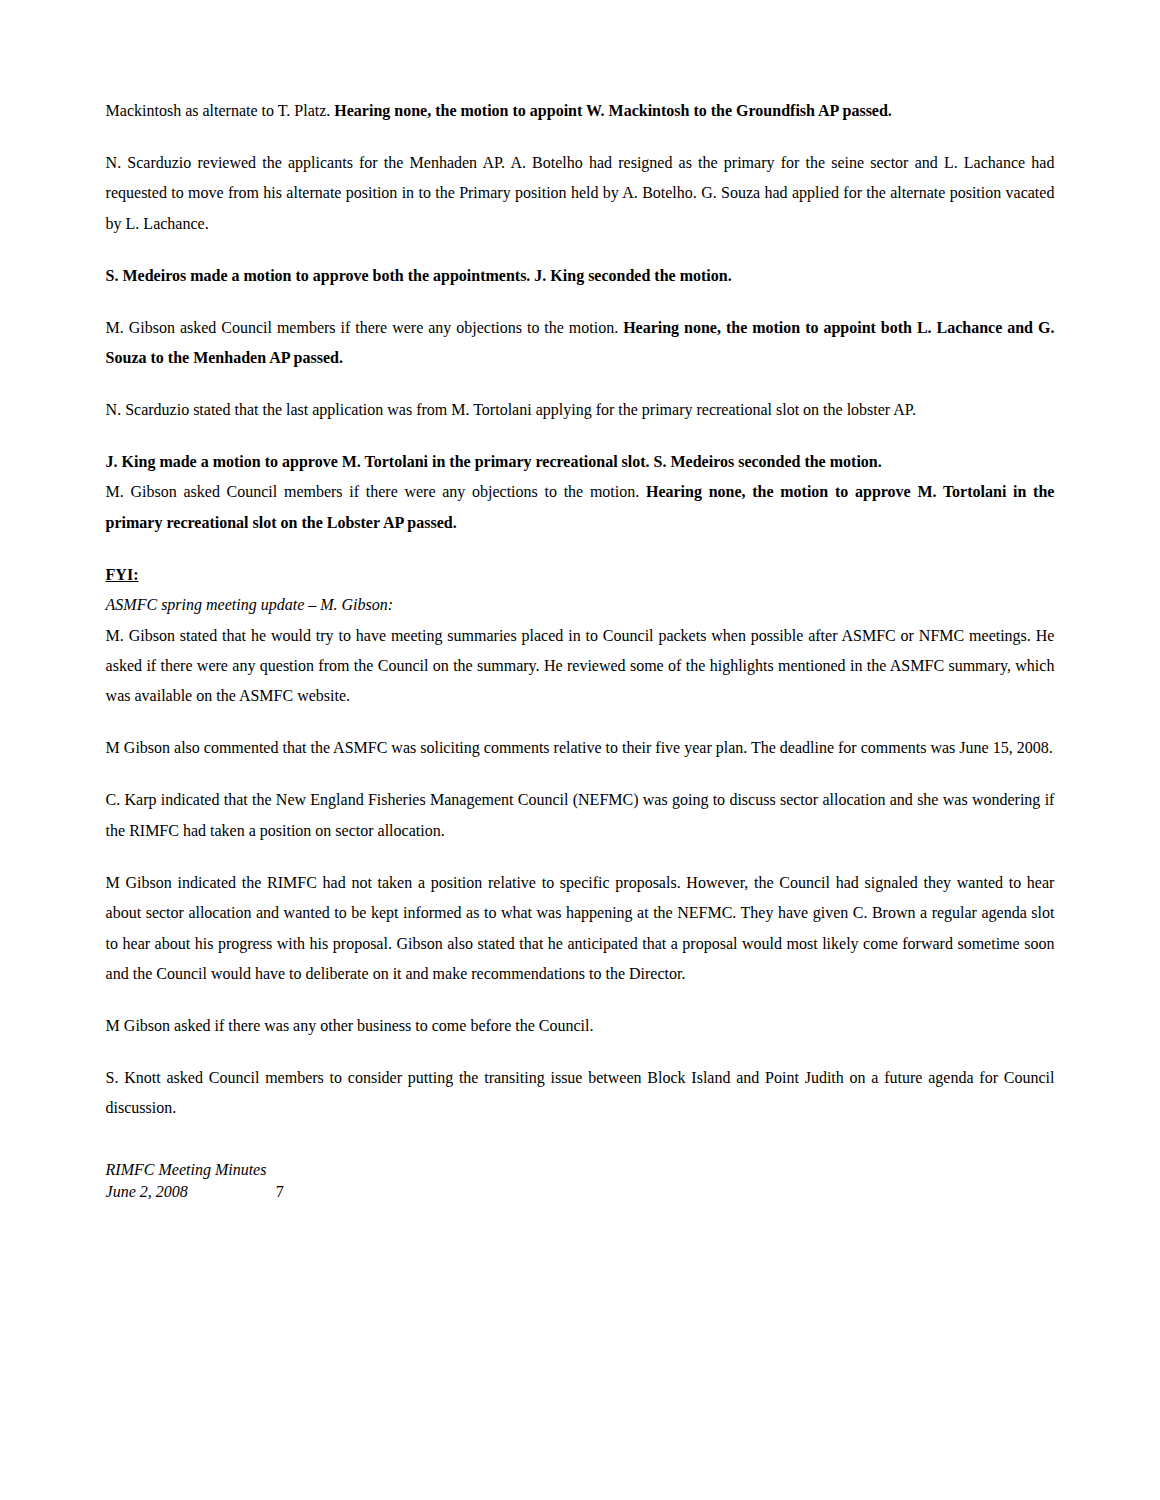Mackintosh as alternate to T. Platz. Hearing none, the motion to appoint W. Mackintosh to the Groundfish AP passed.
N. Scarduzio reviewed the applicants for the Menhaden AP. A. Botelho had resigned as the primary for the seine sector and L. Lachance had requested to move from his alternate position in to the Primary position held by A. Botelho. G. Souza had applied for the alternate position vacated by L. Lachance.
S. Medeiros made a motion to approve both the appointments. J. King seconded the motion.
M. Gibson asked Council members if there were any objections to the motion. Hearing none, the motion to appoint both L. Lachance and G. Souza to the Menhaden AP passed.
N. Scarduzio stated that the last application was from M. Tortolani applying for the primary recreational slot on the lobster AP.
J. King made a motion to approve M. Tortolani in the primary recreational slot. S. Medeiros seconded the motion.
M. Gibson asked Council members if there were any objections to the motion. Hearing none, the motion to approve M. Tortolani in the primary recreational slot on the Lobster AP passed.
FYI:
ASMFC spring meeting update – M. Gibson:
M. Gibson stated that he would try to have meeting summaries placed in to Council packets when possible after ASMFC or NFMC meetings. He asked if there were any question from the Council on the summary. He reviewed some of the highlights mentioned in the ASMFC summary, which was available on the ASMFC website.
M Gibson also commented that the ASMFC was soliciting comments relative to their five year plan. The deadline for comments was June 15, 2008.
C. Karp indicated that the New England Fisheries Management Council (NEFMC) was going to discuss sector allocation and she was wondering if the RIMFC had taken a position on sector allocation.
M Gibson indicated the RIMFC had not taken a position relative to specific proposals. However, the Council had signaled they wanted to hear about sector allocation and wanted to be kept informed as to what was happening at the NEFMC. They have given C. Brown a regular agenda slot to hear about his progress with his proposal. Gibson also stated that he anticipated that a proposal would most likely come forward sometime soon and the Council would have to deliberate on it and make recommendations to the Director.
M Gibson asked if there was any other business to come before the Council.
S. Knott asked Council members to consider putting the transiting issue between Block Island and Point Judith on a future agenda for Council discussion.
RIMFC Meeting Minutes
June 2, 20087